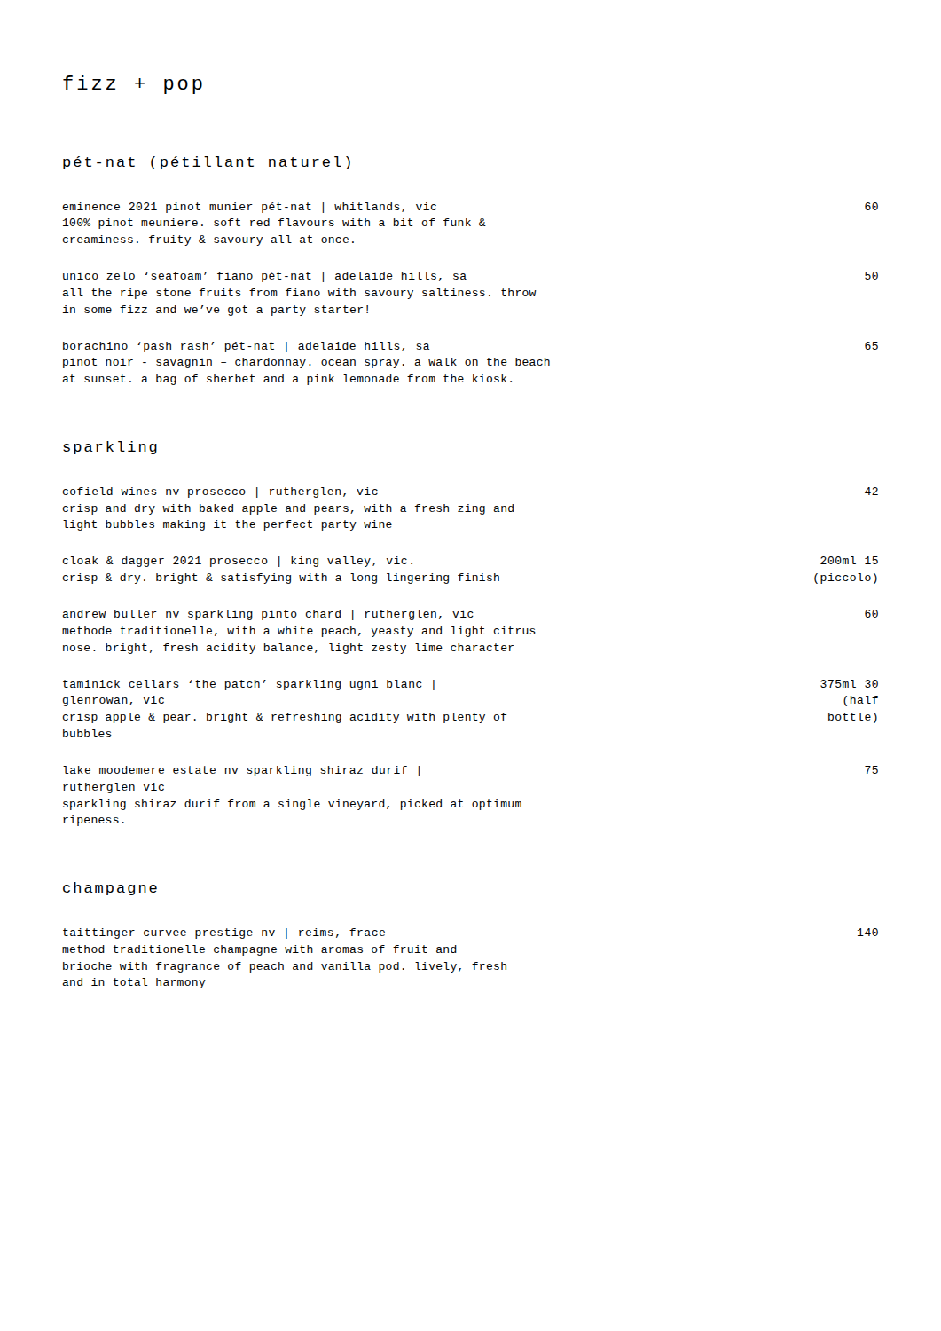fizz + pop
pét-nat (pétillant naturel)
eminence 2021 pinot munier pét-nat | whitlands, vic
100% pinot meuniere. soft red flavours with a bit of funk &
creaminess. fruity & savoury all at once.
60
unico zelo ‘seafoam’ fiano pét-nat | adelaide hills, sa
all the ripe stone fruits from fiano with savoury saltiness. throw
in some fizz and we’ve got a party starter!
50
borachino ‘pash rash’ pét-nat | adelaide hills, sa
pinot noir - savagnin – chardonnay. ocean spray. a walk on the beach
at sunset. a bag of sherbet and a pink lemonade from the kiosk.
65
sparkling
cofield wines nv prosecco | rutherglen, vic
crisp and dry with baked apple and pears, with a fresh zing and
light bubbles making it the perfect party wine
42
cloak & dagger 2021 prosecco | king valley, vic.
crisp & dry. bright & satisfying with a long lingering finish
200ml 15 (piccolo)
andrew buller nv sparkling pinto chard | rutherglen, vic
methode traditionelle, with a white peach, yeasty and light citrus
nose. bright, fresh acidity balance, light zesty lime character
60
taminick cellars ‘the patch’ sparkling ugni blanc |
glenrowan, vic
crisp apple & pear. bright & refreshing acidity with plenty of
bubbles
375ml 30 (half bottle)
lake moodemere estate nv sparkling shiraz durif |
rutherglen vic
sparkling shiraz durif from a single vineyard, picked at optimum
ripeness.
75
champagne
taittinger curvee prestige nv | reims, frace
method traditionelle champagne with aromas of fruit and
brioche with fragrance of peach and vanilla pod. lively, fresh
and in total harmony
140